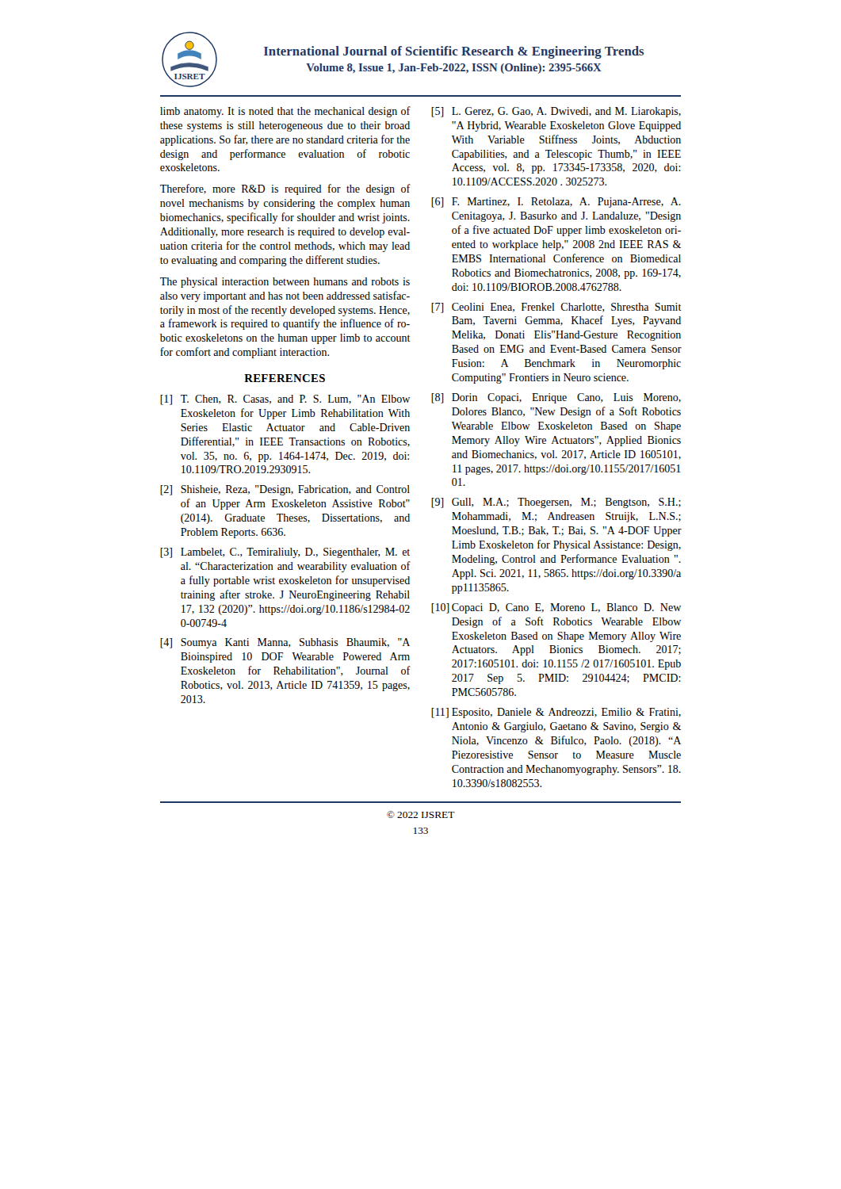IJSRET
International Journal of Scientific Research & Engineering Trends
Volume 8, Issue 1, Jan-Feb-2022, ISSN (Online): 2395-566X
limb anatomy. It is noted that the mechanical design of these systems is still heterogeneous due to their broad applications. So far, there are no standard criteria for the design and performance evaluation of robotic exoskeletons.
Therefore, more R&D is required for the design of novel mechanisms by considering the complex human biomechanics, specifically for shoulder and wrist joints. Additionally, more research is required to develop evaluation criteria for the control methods, which may lead to evaluating and comparing the different studies.
The physical interaction between humans and robots is also very important and has not been addressed satisfactorily in most of the recently developed systems. Hence, a framework is required to quantify the influence of robotic exoskeletons on the human upper limb to account for comfort and compliant interaction.
REFERENCES
T. Chen, R. Casas, and P. S. Lum, "An Elbow Exoskeleton for Upper Limb Rehabilitation With Series Elastic Actuator and Cable-Driven Differential," in IEEE Transactions on Robotics, vol. 35, no. 6, pp. 1464-1474, Dec. 2019, doi: 10.1109/TRO.2019.2930915.
Shisheie, Reza, "Design, Fabrication, and Control of an Upper Arm Exoskeleton Assistive Robot" (2014). Graduate Theses, Dissertations, and Problem Reports. 6636.
Lambelet, C., Temiraliuly, D., Siegenthaler, M. et al. “Characterization and wearability evaluation of a fully portable wrist exoskeleton for unsupervised training after stroke. J NeuroEngineering Rehabil 17, 132 (2020)”. https://doi.org/10.1186/s12984-020-00749-4
Soumya Kanti Manna, Subhasis Bhaumik, "A Bioinspired 10 DOF Wearable Powered Arm Exoskeleton for Rehabilitation", Journal of Robotics, vol. 2013, Article ID 741359, 15 pages, 2013.
L. Gerez, G. Gao, A. Dwivedi, and M. Liarokapis, "A Hybrid, Wearable Exoskeleton Glove Equipped With Variable Stiffness Joints, Abduction Capabilities, and a Telescopic Thumb," in IEEE Access, vol. 8, pp. 173345-173358, 2020, doi: 10.1109/ACCESS.2020 . 3025273.
F. Martinez, I. Retolaza, A. Pujana-Arrese, A. Cenitagoya, J. Basurko and J. Landaluze, "Design of a five actuated DoF upper limb exoskeleton oriented to workplace help," 2008 2nd IEEE RAS & EMBS International Conference on Biomedical Robotics and Biomechatronics, 2008, pp. 169-174, doi: 10.1109/BIOROB.2008.4762788.
Ceolini Enea, Frenkel Charlotte, Shrestha Sumit Bam, Taverni Gemma, Khacef Lyes, Payvand Melika, Donati Elis"Hand-Gesture Recognition Based on EMG and Event-Based Camera Sensor Fusion: A Benchmark in Neuromorphic Computing" Frontiers in Neuro science.
Dorin Copaci, Enrique Cano, Luis Moreno, Dolores Blanco, "New Design of a Soft Robotics Wearable Elbow Exoskeleton Based on Shape Memory Alloy Wire Actuators", Applied Bionics and Biomechanics, vol. 2017, Article ID 1605101, 11 pages, 2017. https://doi.org/10.1155/2017/1605101.
Gull, M.A.; Thoegersen, M.; Bengtson, S.H.; Mohammadi, M.; Andreasen Struijk, L.N.S.; Moeslund, T.B.; Bak, T.; Bai, S. "A 4-DOF Upper Limb Exoskeleton for Physical Assistance: Design, Modeling, Control and Performance Evaluation ". Appl. Sci. 2021, 11, 5865. https://doi.org/10.3390/app11135865.
Copaci D, Cano E, Moreno L, Blanco D. New Design of a Soft Robotics Wearable Elbow Exoskeleton Based on Shape Memory Alloy Wire Actuators. Appl Bionics Biomech. 2017; 2017:1605101. doi: 10.1155 /2 017/1605101. Epub 2017 Sep 5. PMID: 29104424; PMCID: PMC5605786.
Esposito, Daniele & Andreozzi, Emilio & Fratini, Antonio & Gargiulo, Gaetano & Savino, Sergio & Niola, Vincenzo & Bifulco, Paolo. (2018). “A Piezoresistive Sensor to Measure Muscle Contraction and Mechanomyography. Sensors”. 18. 10.3390/s18082553.
© 2022 IJSRET
133